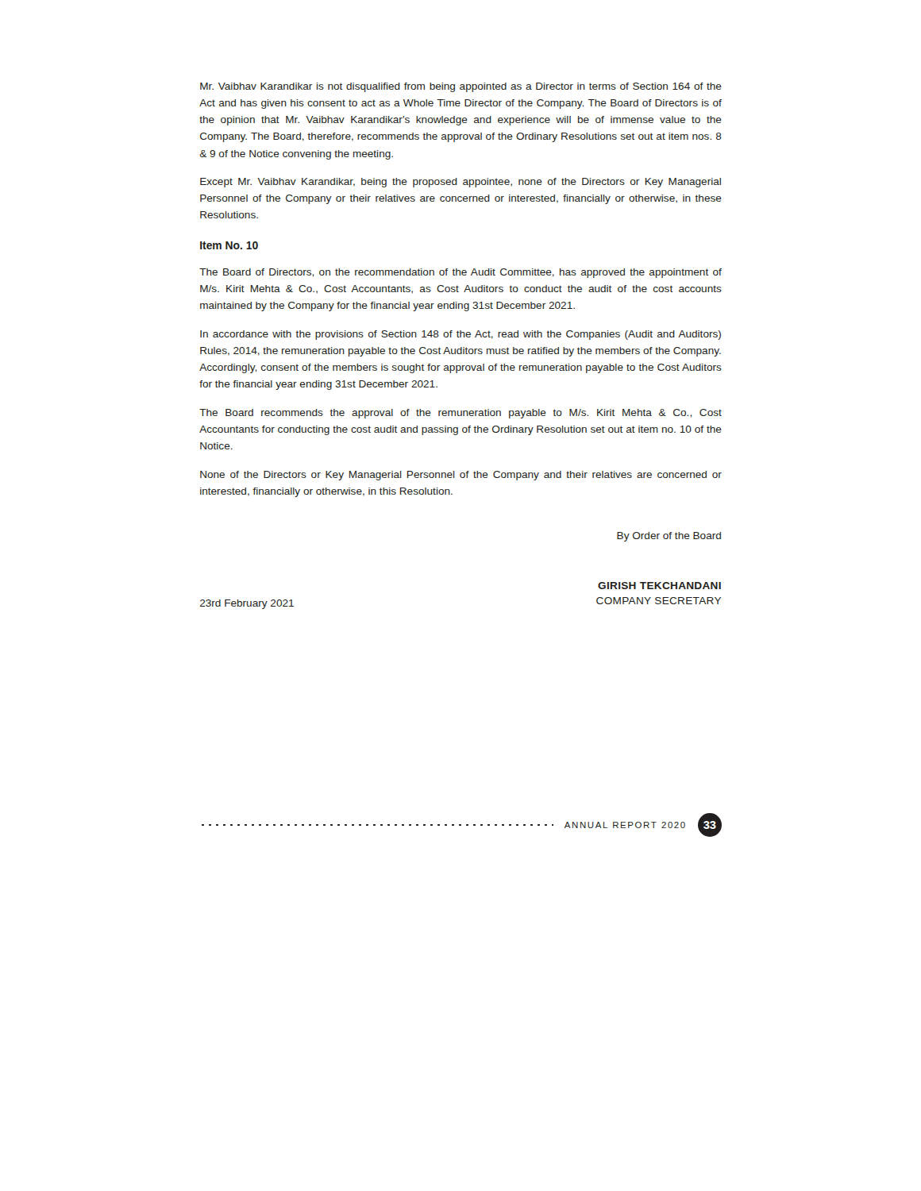Mr. Vaibhav Karandikar is not disqualified from being appointed as a Director in terms of Section 164 of the Act and has given his consent to act as a Whole Time Director of the Company. The Board of Directors is of the opinion that Mr. Vaibhav Karandikar's knowledge and experience will be of immense value to the Company. The Board, therefore, recommends the approval of the Ordinary Resolutions set out at item nos. 8 & 9 of the Notice convening the meeting.
Except Mr. Vaibhav Karandikar, being the proposed appointee, none of the Directors or Key Managerial Personnel of the Company or their relatives are concerned or interested, financially or otherwise, in these Resolutions.
Item No. 10
The Board of Directors, on the recommendation of the Audit Committee, has approved the appointment of M/s. Kirit Mehta & Co., Cost Accountants, as Cost Auditors to conduct the audit of the cost accounts maintained by the Company for the financial year ending 31st December 2021.
In accordance with the provisions of Section 148 of the Act, read with the Companies (Audit and Auditors) Rules, 2014, the remuneration payable to the Cost Auditors must be ratified by the members of the Company. Accordingly, consent of the members is sought for approval of the remuneration payable to the Cost Auditors for the financial year ending 31st December 2021.
The Board recommends the approval of the remuneration payable to M/s. Kirit Mehta & Co., Cost Accountants for conducting the cost audit and passing of the Ordinary Resolution set out at item no. 10 of the Notice.
None of the Directors or Key Managerial Personnel of the Company and their relatives are concerned or interested, financially or otherwise, in this Resolution.
By Order of the Board
23rd February 2021
GIRISH TEKCHANDANI
COMPANY SECRETARY
ANNUAL REPORT 2020
33